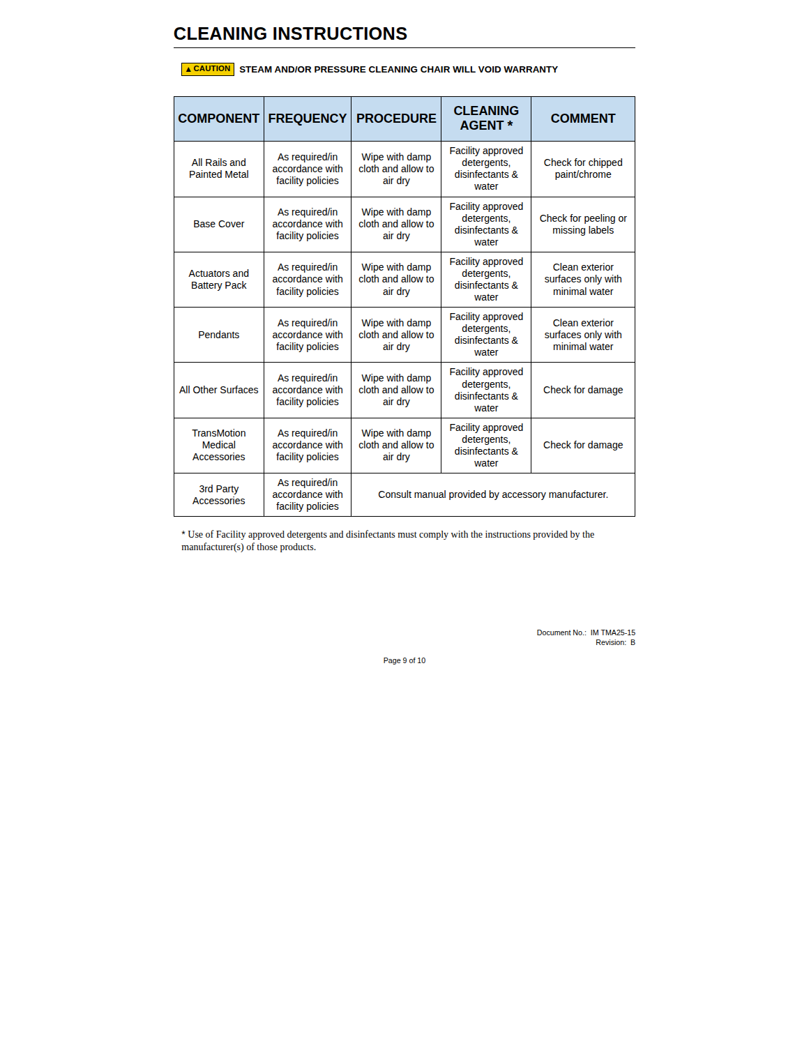CLEANING INSTRUCTIONS
▲CAUTION STEAM AND/OR PRESSURE CLEANING CHAIR WILL VOID WARRANTY
| COMPONENT | FREQUENCY | PROCEDURE | CLEANING AGENT * | COMMENT |
| --- | --- | --- | --- | --- |
| All Rails and Painted Metal | As required/in accordance with facility policies | Wipe with damp cloth and allow to air dry | Facility approved detergents, disinfectants & water | Check for chipped paint/chrome |
| Base Cover | As required/in accordance with facility policies | Wipe with damp cloth and allow to air dry | Facility approved detergents, disinfectants & water | Check for peeling or missing labels |
| Actuators and Battery Pack | As required/in accordance with facility policies | Wipe with damp cloth and allow to air dry | Facility approved detergents, disinfectants & water | Clean exterior surfaces only with minimal water |
| Pendants | As required/in accordance with facility policies | Wipe with damp cloth and allow to air dry | Facility approved detergents, disinfectants & water | Clean exterior surfaces only with minimal water |
| All Other Surfaces | As required/in accordance with facility policies | Wipe with damp cloth and allow to air dry | Facility approved detergents, disinfectants & water | Check for damage |
| TransMotion Medical Accessories | As required/in accordance with facility policies | Wipe with damp cloth and allow to air dry | Facility approved detergents, disinfectants & water | Check for damage |
| 3rd Party Accessories | As required/in accordance with facility policies | Consult manual provided by accessory manufacturer. |
* Use of Facility approved detergents and disinfectants must comply with the instructions provided by the manufacturer(s) of those products.
Document No.: IM TMA25-15
Revision: B
Page 9 of 10